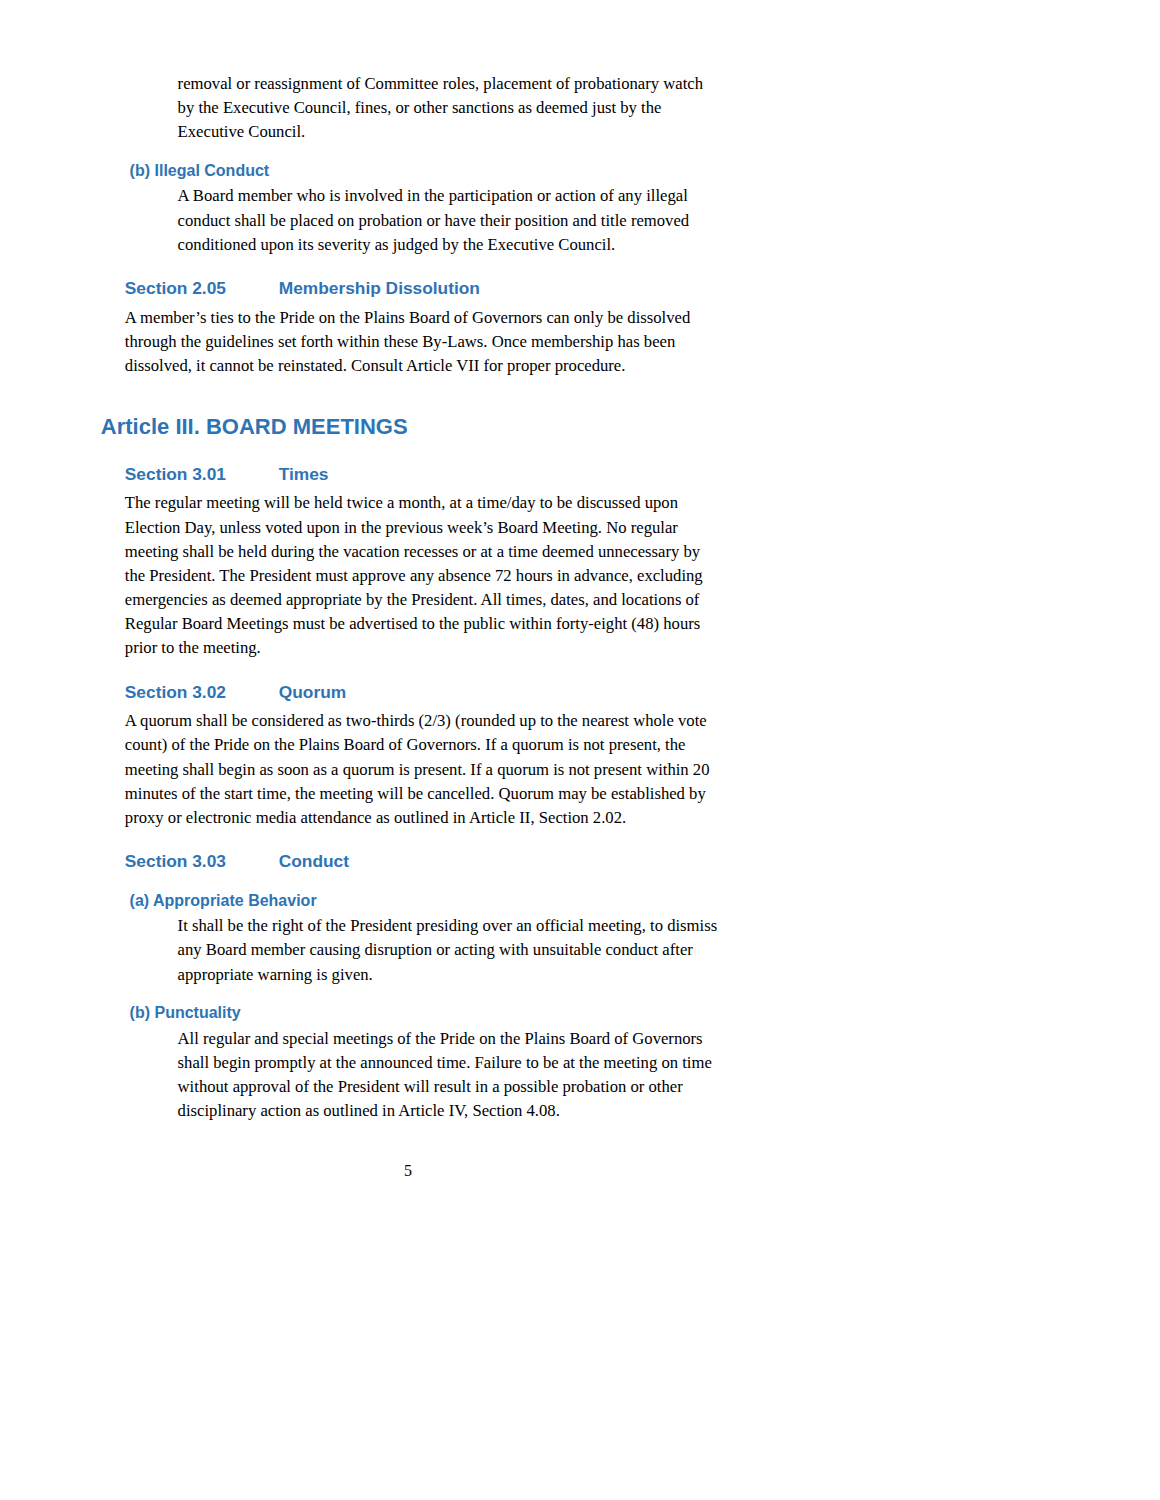removal or reassignment of Committee roles, placement of probationary watch by the Executive Council, fines, or other sanctions as deemed just by the Executive Council.
(b) Illegal Conduct
A Board member who is involved in the participation or action of any illegal conduct shall be placed on probation or have their position and title removed conditioned upon its severity as judged by the Executive Council.
Section 2.05Membership Dissolution
A member’s ties to the Pride on the Plains Board of Governors can only be dissolved through the guidelines set forth within these By-Laws. Once membership has been dissolved, it cannot be reinstated. Consult Article VII for proper procedure.
Article III. BOARD MEETINGS
Section 3.01Times
The regular meeting will be held twice a month, at a time/day to be discussed upon Election Day, unless voted upon in the previous week’s Board Meeting. No regular meeting shall be held during the vacation recesses or at a time deemed unnecessary by the President. The President must approve any absence 72 hours in advance, excluding emergencies as deemed appropriate by the President. All times, dates, and locations of Regular Board Meetings must be advertised to the public within forty-eight (48) hours prior to the meeting.
Section 3.02Quorum
A quorum shall be considered as two-thirds (2/3) (rounded up to the nearest whole vote count) of the Pride on the Plains Board of Governors. If a quorum is not present, the meeting shall begin as soon as a quorum is present. If a quorum is not present within 20 minutes of the start time, the meeting will be cancelled. Quorum may be established by proxy or electronic media attendance as outlined in Article II, Section 2.02.
Section 3.03Conduct
(a) Appropriate Behavior
It shall be the right of the President presiding over an official meeting, to dismiss any Board member causing disruption or acting with unsuitable conduct after appropriate warning is given.
(b) Punctuality
All regular and special meetings of the Pride on the Plains Board of Governors shall begin promptly at the announced time. Failure to be at the meeting on time without approval of the President will result in a possible probation or other disciplinary action as outlined in Article IV, Section 4.08.
5